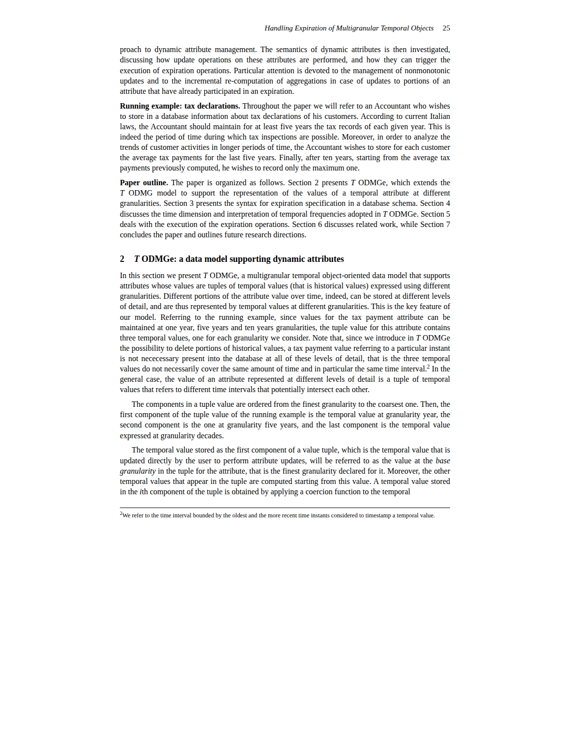Handling Expiration of Multigranular Temporal Objects 25
proach to dynamic attribute management. The semantics of dynamic attributes is then investigated, discussing how update operations on these attributes are performed, and how they can trigger the execution of expiration operations. Particular attention is devoted to the management of nonmonotonic updates and to the incremental re-computation of aggregations in case of updates to portions of an attribute that have already participated in an expiration.
Running example: tax declarations. Throughout the paper we will refer to an Accountant who wishes to store in a database information about tax declarations of his customers. According to current Italian laws, the Accountant should maintain for at least five years the tax records of each given year. This is indeed the period of time during which tax inspections are possible. Moreover, in order to analyze the trends of customer activities in longer periods of time, the Accountant wishes to store for each customer the average tax payments for the last five years. Finally, after ten years, starting from the average tax payments previously computed, he wishes to record only the maximum one.
Paper outline. The paper is organized as follows. Section 2 presents T ODMGe, which extends the T ODMG model to support the representation of the values of a temporal attribute at different granularities. Section 3 presents the syntax for expiration specification in a database schema. Section 4 discusses the time dimension and interpretation of temporal frequencies adopted in T ODMGe. Section 5 deals with the execution of the expiration operations. Section 6 discusses related work, while Section 7 concludes the paper and outlines future research directions.
2 T ODMGe: a data model supporting dynamic attributes
In this section we present T ODMGe, a multigranular temporal object-oriented data model that supports attributes whose values are tuples of temporal values (that is historical values) expressed using different granularities. Different portions of the attribute value over time, indeed, can be stored at different levels of detail, and are thus represented by temporal values at different granularities. This is the key feature of our model. Referring to the running example, since values for the tax payment attribute can be maintained at one year, five years and ten years granularities, the tuple value for this attribute contains three temporal values, one for each granularity we consider. Note that, since we introduce in T ODMGe the possibility to delete portions of historical values, a tax payment value referring to a particular instant is not nececessary present into the database at all of these levels of detail, that is the three temporal values do not necessarily cover the same amount of time and in particular the same time interval.2 In the general case, the value of an attribute represented at different levels of detail is a tuple of temporal values that refers to different time intervals that potentially intersect each other.
The components in a tuple value are ordered from the finest granularity to the coarsest one. Then, the first component of the tuple value of the running example is the temporal value at granularity year, the second component is the one at granularity five years, and the last component is the temporal value expressed at granularity decades.
The temporal value stored as the first component of a value tuple, which is the temporal value that is updated directly by the user to perform attribute updates, will be referred to as the value at the base granularity in the tuple for the attribute, that is the finest granularity declared for it. Moreover, the other temporal values that appear in the tuple are computed starting from this value. A temporal value stored in the ith component of the tuple is obtained by applying a coercion function to the temporal
2We refer to the time interval bounded by the oldest and the more recent time instants considered to timestamp a temporal value.